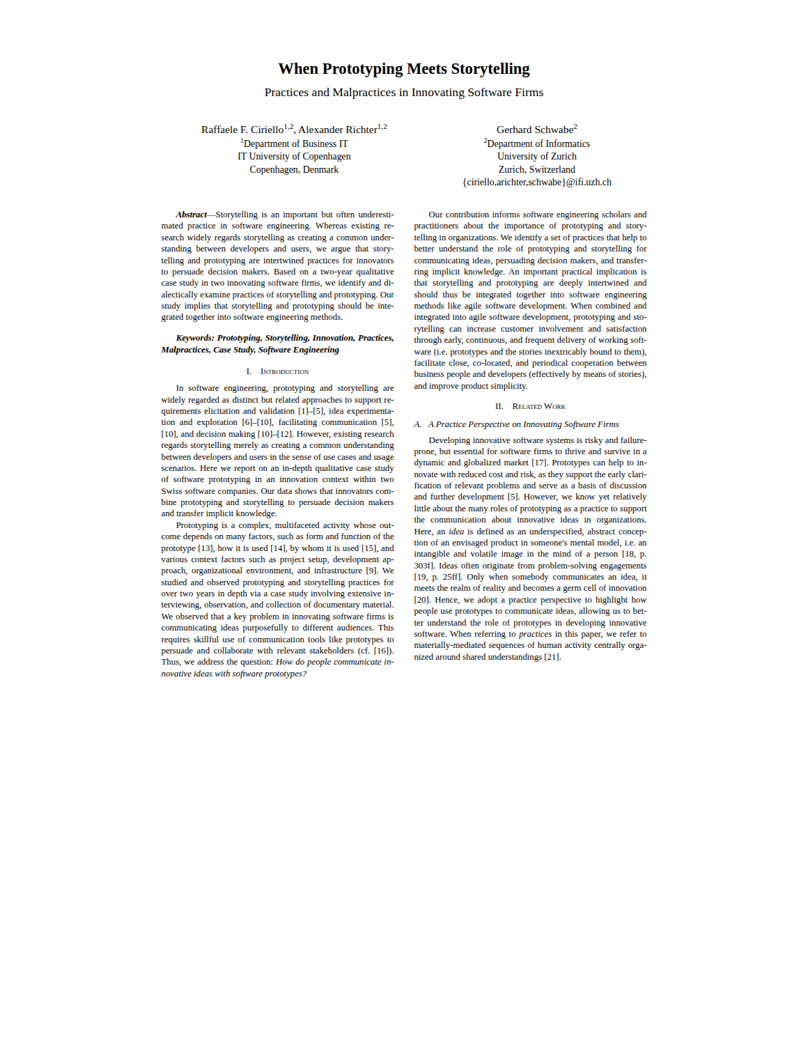When Prototyping Meets Storytelling
Practices and Malpractices in Innovating Software Firms
| Raffaele F. Ciriello 1,2 , Alexander Richter 1,2 1 Department of Business IT IT University of Copenhagen Copenhagen, Denmark | Gerhard Schwabe 2 2 Department of Informatics University of Zurich Zurich, Switzerland {ciriello,arichter,schwabe}@ifi.uzh.ch |
Abstract—Storytelling is an important but often underestimated practice in software engineering. Whereas existing research widely regards storytelling as creating a common understanding between developers and users, we argue that storytelling and prototyping are intertwined practices for innovators to persuade decision makers. Based on a two-year qualitative case study in two innovating software firms, we identify and dialectically examine practices of storytelling and prototyping. Our study implies that storytelling and prototyping should be integrated together into software engineering methods.
Keywords: Prototyping, Storytelling, Innovation, Practices, Malpractices, Case Study, Software Engineering
I. Introduction
In software engineering, prototyping and storytelling are widely regarded as distinct but related approaches to support requirements elicitation and validation [1]–[5], idea experimentation and exploration [6]–[10], facilitating communication [5], [10], and decision making [10]–[12]. However, existing research regards storytelling merely as creating a common understanding between developers and users in the sense of use cases and usage scenarios. Here we report on an in-depth qualitative case study of software prototyping in an innovation context within two Swiss software companies. Our data shows that innovators combine prototyping and storytelling to persuade decision makers and transfer implicit knowledge.
Prototyping is a complex, multifaceted activity whose outcome depends on many factors, such as form and function of the prototype [13], how it is used [14], by whom it is used [15], and various context factors such as project setup, development approach, organizational environment, and infrastructure [9]. We studied and observed prototyping and storytelling practices for over two years in depth via a case study involving extensive interviewing, observation, and collection of documentary material. We observed that a key problem in innovating software firms is communicating ideas purposefully to different audiences. This requires skillful use of communication tools like prototypes to persuade and collaborate with relevant stakeholders (cf. [16]). Thus, we address the question: How do people communicate innovative ideas with software prototypes?
Our contribution informs software engineering scholars and practitioners about the importance of prototyping and storytelling in organizations. We identify a set of practices that help to better understand the role of prototyping and storytelling for communicating ideas, persuading decision makers, and transferring implicit knowledge. An important practical implication is that storytelling and prototyping are deeply intertwined and should thus be integrated together into software engineering methods like agile software development. When combined and integrated into agile software development, prototyping and storytelling can increase customer involvement and satisfaction through early, continuous, and frequent delivery of working software (i.e. prototypes and the stories inextricably bound to them), facilitate close, co-located, and periodical cooperation between business people and developers (effectively by means of stories), and improve product simplicity.
II. Related Work
A. A Practice Perspective on Innovating Software Firms
Developing innovative software systems is risky and failure-prone, but essential for software firms to thrive and survive in a dynamic and globalized market [17]. Prototypes can help to innovate with reduced cost and risk, as they support the early clarification of relevant problems and serve as a basis of discussion and further development [5]. However, we know yet relatively little about the many roles of prototyping as a practice to support the communication about innovative ideas in organizations. Here, an idea is defined as an underspecified, abstract conception of an envisaged product in someone's mental model, i.e. an intangible and volatile image in the mind of a person [18, p. 303f]. Ideas often originate from problem-solving engagements [19, p. 25ff]. Only when somebody communicates an idea, it meets the realm of reality and becomes a germ cell of innovation [20]. Hence, we adopt a practice perspective to highlight how people use prototypes to communicate ideas, allowing us to better understand the role of prototypes in developing innovative software. When referring to practices in this paper, we refer to materially-mediated sequences of human activity centrally organized around shared understandings [21].